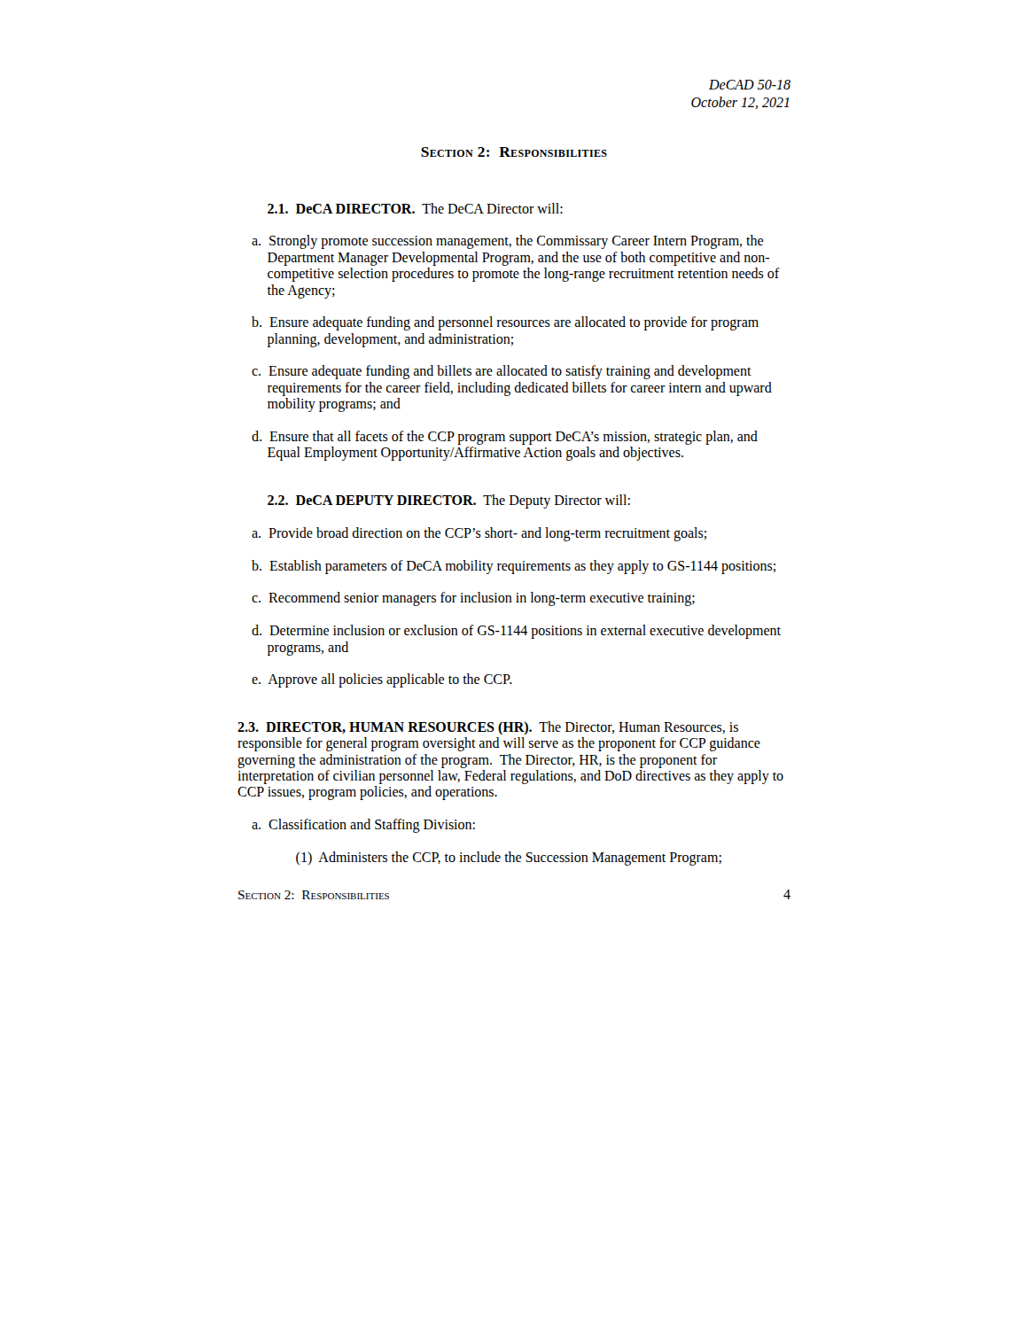DeCAD 50-18
October 12, 2021
Section 2: Responsibilities
2.1. DeCA DIRECTOR. The DeCA Director will:
a. Strongly promote succession management, the Commissary Career Intern Program, the Department Manager Developmental Program, and the use of both competitive and non-competitive selection procedures to promote the long-range recruitment retention needs of the Agency;
b. Ensure adequate funding and personnel resources are allocated to provide for program planning, development, and administration;
c. Ensure adequate funding and billets are allocated to satisfy training and development requirements for the career field, including dedicated billets for career intern and upward mobility programs; and
d. Ensure that all facets of the CCP program support DeCA’s mission, strategic plan, and Equal Employment Opportunity/Affirmative Action goals and objectives.
2.2. DeCA DEPUTY DIRECTOR. The Deputy Director will:
a. Provide broad direction on the CCP’s short- and long-term recruitment goals;
b. Establish parameters of DeCA mobility requirements as they apply to GS-1144 positions;
c. Recommend senior managers for inclusion in long-term executive training;
d. Determine inclusion or exclusion of GS-1144 positions in external executive development programs, and
e. Approve all policies applicable to the CCP.
2.3. DIRECTOR, HUMAN RESOURCES (HR). The Director, Human Resources, is responsible for general program oversight and will serve as the proponent for CCP guidance governing the administration of the program. The Director, HR, is the proponent for interpretation of civilian personnel law, Federal regulations, and DoD directives as they apply to CCP issues, program policies, and operations.
a. Classification and Staffing Division:
(1) Administers the CCP, to include the Succession Management Program;
Section 2: Responsibilities 4